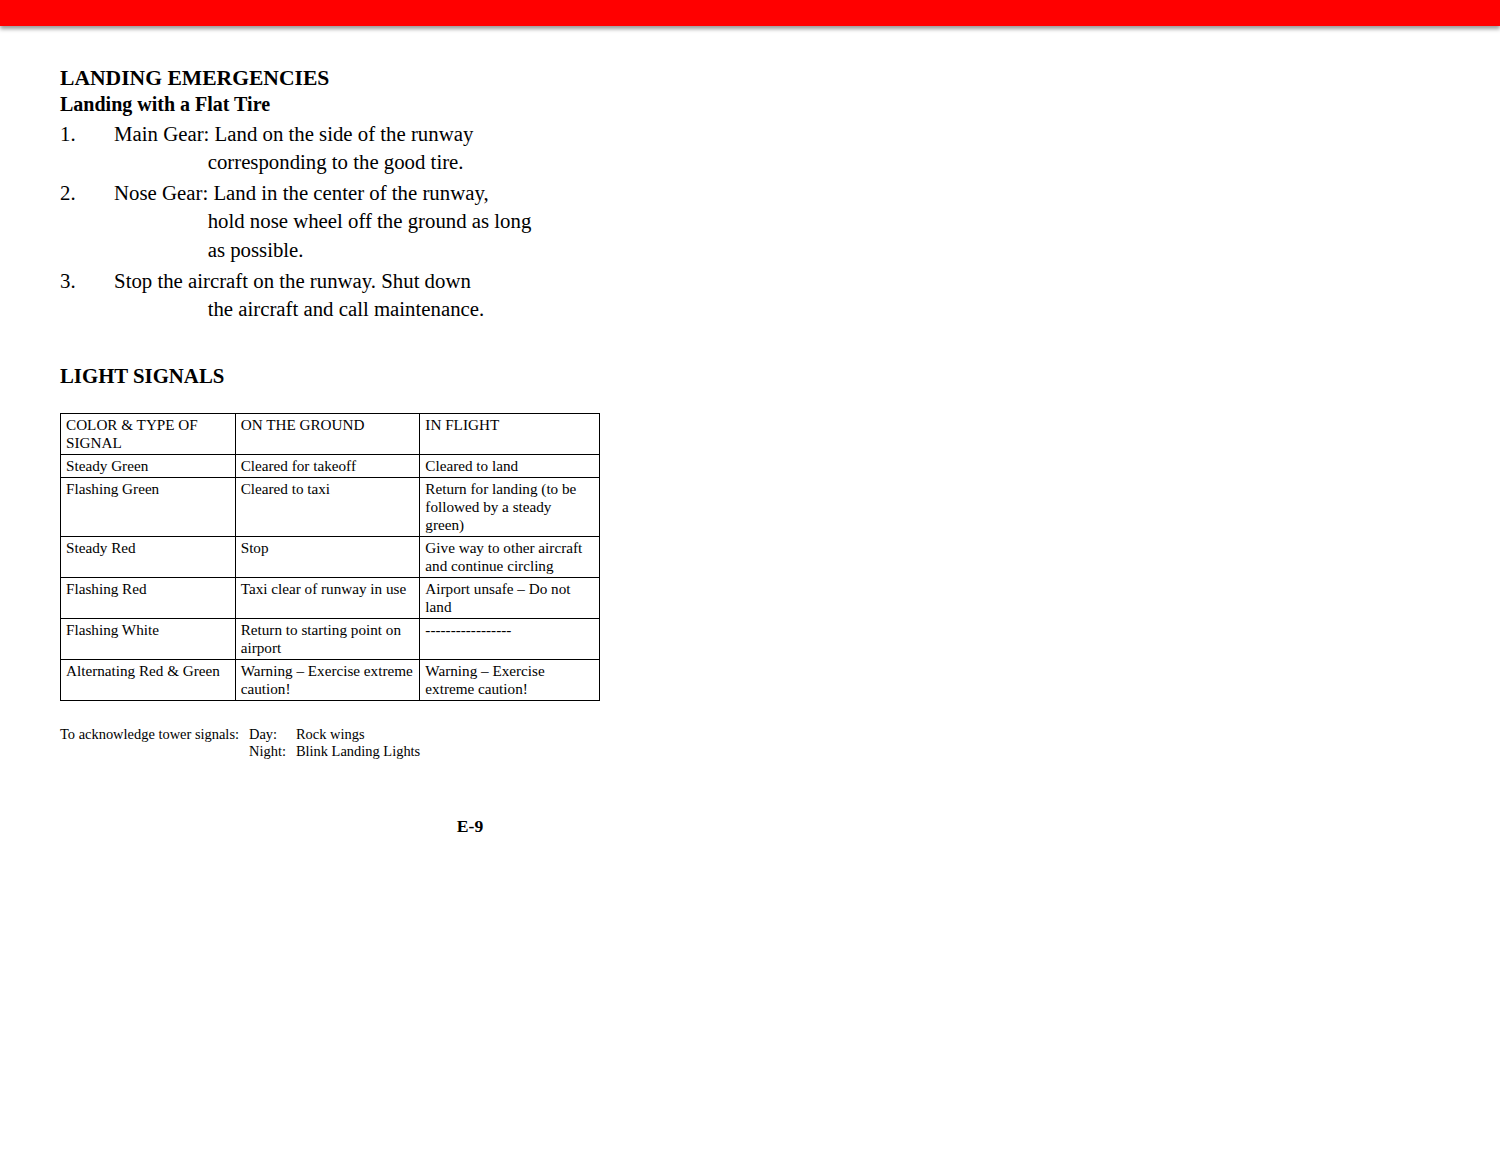LANDING EMERGENCIES
Landing with a Flat Tire
1. Main Gear: Land on the side of the runway corresponding to the good tire.
2. Nose Gear: Land in the center of the runway, hold nose wheel off the ground as long as possible.
3. Stop the aircraft on the runway. Shut down the aircraft and call maintenance.
LIGHT SIGNALS
| COLOR & TYPE OF SIGNAL | ON THE GROUND | IN FLIGHT |
| --- | --- | --- |
| Steady Green | Cleared for takeoff | Cleared to land |
| Flashing Green | Cleared to taxi | Return for landing (to be followed by a steady green) |
| Steady Red | Stop | Give way to other aircraft and continue circling |
| Flashing Red | Taxi clear of runway in use | Airport unsafe – Do not land |
| Flashing White | Return to starting point on airport | ----------------- |
| Alternating Red & Green | Warning – Exercise extreme caution! | Warning – Exercise extreme caution! |
| To acknowledge tower signals: | Day: | Rock wings |
| | Night: | Blink Landing Lights |
E-9